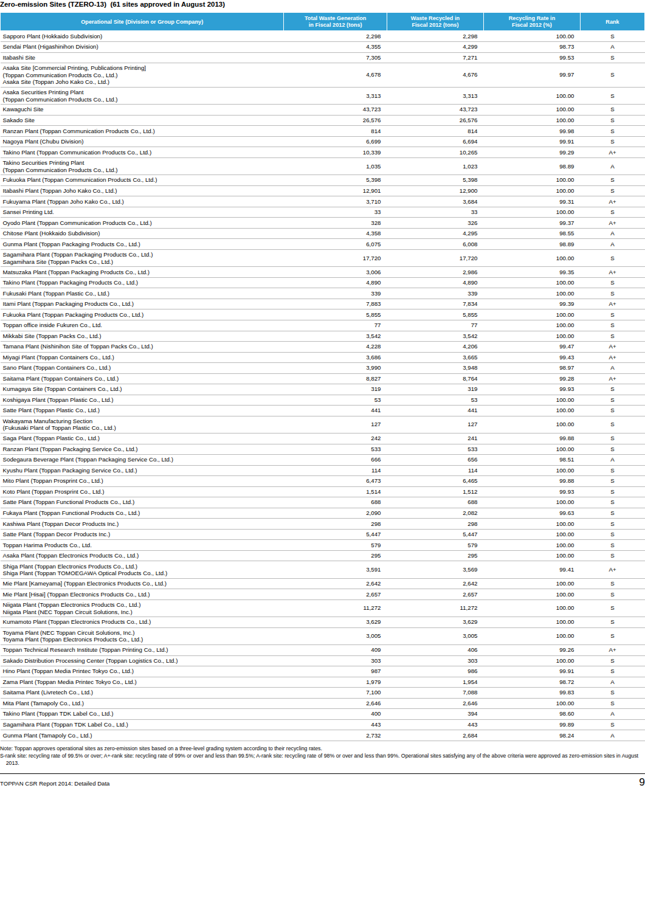Zero-emission Sites (TZERO-13) (61 sites approved in August 2013)
| Operational Site (Division or Group Company) | Total Waste Generation in Fiscal 2012 (tons) | Waste Recycled in Fiscal 2012 (tons) | Recycling Rate in Fiscal 2012 (%) | Rank |
| --- | --- | --- | --- | --- |
| Sapporo Plant (Hokkaido Subdivision) | 2,298 | 2,298 | 100.00 | S |
| Sendai Plant (Higashinihon Division) | 4,355 | 4,299 | 98.73 | A |
| Itabashi Site | 7,305 | 7,271 | 99.53 | S |
| Asaka Site [Commercial Printing, Publications Printing] (Toppan Communication Products Co., Ltd.) Asaka Site (Toppan Joho Kako Co., Ltd.) | 4,678 | 4,676 | 99.97 | S |
| Asaka Securities Printing Plant (Toppan Communication Products Co., Ltd.) | 3,313 | 3,313 | 100.00 | S |
| Kawaguchi Site | 43,723 | 43,723 | 100.00 | S |
| Sakado Site | 26,576 | 26,576 | 100.00 | S |
| Ranzan Plant (Toppan Communication Products Co., Ltd.) | 814 | 814 | 99.98 | S |
| Nagoya Plant (Chubu Division) | 6,699 | 6,694 | 99.91 | S |
| Takino Plant (Toppan Communication Products Co., Ltd.) | 10,339 | 10,265 | 99.29 | A+ |
| Takino Securities Printing Plant (Toppan Communication Products Co., Ltd.) | 1,035 | 1,023 | 98.89 | A |
| Fukuoka Plant (Toppan Communication Products Co., Ltd.) | 5,398 | 5,398 | 100.00 | S |
| Itabashi Plant (Toppan Joho Kako Co., Ltd.) | 12,901 | 12,900 | 100.00 | S |
| Fukuyama Plant (Toppan Joho Kako Co., Ltd.) | 3,710 | 3,684 | 99.31 | A+ |
| Sansei Printing Ltd. | 33 | 33 | 100.00 | S |
| Oyodo Plant (Toppan Communication Products Co., Ltd.) | 328 | 326 | 99.37 | A+ |
| Chitose Plant (Hokkaido Subdivision) | 4,358 | 4,295 | 98.55 | A |
| Gunma Plant (Toppan Packaging Products Co., Ltd.) | 6,075 | 6,008 | 98.89 | A |
| Sagamihara Plant (Toppan Packaging Products Co., Ltd.) Sagamihara Site (Toppan Packs Co., Ltd.) | 17,720 | 17,720 | 100.00 | S |
| Matsuzaka Plant (Toppan Packaging Products Co., Ltd.) | 3,006 | 2,986 | 99.35 | A+ |
| Takino Plant (Toppan Packaging Products Co., Ltd.) | 4,890 | 4,890 | 100.00 | S |
| Fukusaki Plant (Toppan Plastic Co., Ltd.) | 339 | 339 | 100.00 | S |
| Itami Plant (Toppan Packaging Products Co., Ltd.) | 7,883 | 7,834 | 99.39 | A+ |
| Fukuoka Plant (Toppan Packaging Products Co., Ltd.) | 5,855 | 5,855 | 100.00 | S |
| Toppan office inside Fukuren Co., Ltd. | 77 | 77 | 100.00 | S |
| Mikkabi Site (Toppan Packs Co., Ltd.) | 3,542 | 3,542 | 100.00 | S |
| Tamana Plant (Nishinihon Site of Toppan Packs Co., Ltd.) | 4,228 | 4,206 | 99.47 | A+ |
| Miyagi Plant (Toppan Containers Co., Ltd.) | 3,686 | 3,665 | 99.43 | A+ |
| Sano Plant (Toppan Containers Co., Ltd.) | 3,990 | 3,948 | 98.97 | A |
| Saitama Plant (Toppan Containers Co., Ltd.) | 8,827 | 8,764 | 99.28 | A+ |
| Kumagaya Site (Toppan Containers Co., Ltd.) | 319 | 319 | 99.93 | S |
| Koshigaya Plant (Toppan Plastic Co., Ltd.) | 53 | 53 | 100.00 | S |
| Satte Plant (Toppan Plastic Co., Ltd.) | 441 | 441 | 100.00 | S |
| Wakayama Manufacturing Section (Fukusaki Plant of Toppan Plastic Co., Ltd.) | 127 | 127 | 100.00 | S |
| Saga Plant (Toppan Plastic Co., Ltd.) | 242 | 241 | 99.88 | S |
| Ranzan Plant (Toppan Packaging Service Co., Ltd.) | 533 | 533 | 100.00 | S |
| Sodegaura Beverage Plant (Toppan Packaging Service Co., Ltd.) | 666 | 656 | 98.51 | A |
| Kyushu Plant (Toppan Packaging Service Co., Ltd.) | 114 | 114 | 100.00 | S |
| Mito Plant (Toppan Prosprint Co., Ltd.) | 6,473 | 6,465 | 99.88 | S |
| Koto Plant (Toppan Prosprint Co., Ltd.) | 1,514 | 1,512 | 99.93 | S |
| Satte Plant (Toppan Functional Products Co., Ltd.) | 688 | 688 | 100.00 | S |
| Fukaya Plant (Toppan Functional Products Co., Ltd.) | 2,090 | 2,082 | 99.63 | S |
| Kashiwa Plant (Toppan Decor Products Inc.) | 298 | 298 | 100.00 | S |
| Satte Plant (Toppan Decor Products Inc.) | 5,447 | 5,447 | 100.00 | S |
| Toppan Harima Products Co., Ltd. | 579 | 579 | 100.00 | S |
| Asaka Plant (Toppan Electronics Products Co., Ltd.) | 295 | 295 | 100.00 | S |
| Shiga Plant (Toppan Electronics Products Co., Ltd.) Shiga Plant (Toppan TOMOEGAWA Optical Products Co., Ltd.) | 3,591 | 3,569 | 99.41 | A+ |
| Mie Plant [Kameyama] (Toppan Electronics Products Co., Ltd.) | 2,642 | 2,642 | 100.00 | S |
| Mie Plant [Hisai] (Toppan Electronics Products Co., Ltd.) | 2,657 | 2,657 | 100.00 | S |
| Niigata Plant (Toppan Electronics Products Co., Ltd.) Niigata Plant (NEC Toppan Circuit Solutions, Inc.) | 11,272 | 11,272 | 100.00 | S |
| Kumamoto Plant (Toppan Electronics Products Co., Ltd.) | 3,629 | 3,629 | 100.00 | S |
| Toyama Plant (NEC Toppan Circuit Solutions, Inc.) Toyama Plant (Toppan Electronics Products Co., Ltd.) | 3,005 | 3,005 | 100.00 | S |
| Toppan Technical Research Institute (Toppan Printing Co., Ltd.) | 409 | 406 | 99.26 | A+ |
| Sakado Distribution Processing Center (Toppan Logistics Co., Ltd.) | 303 | 303 | 100.00 | S |
| Hino Plant (Toppan Media Printec Tokyo Co., Ltd.) | 987 | 986 | 99.91 | S |
| Zama Plant (Toppan Media Printec Tokyo Co., Ltd.) | 1,979 | 1,954 | 98.72 | A |
| Saitama Plant (Livretech Co., Ltd.) | 7,100 | 7,088 | 99.83 | S |
| Mita Plant (Tamapoly Co., Ltd.) | 2,646 | 2,646 | 100.00 | S |
| Takino Plant (Toppan TDK Label Co., Ltd.) | 400 | 394 | 98.60 | A |
| Sagamihara Plant (Toppan TDK Label Co., Ltd.) | 443 | 443 | 99.89 | S |
| Gunma Plant (Tamapoly Co., Ltd.) | 2,732 | 2,684 | 98.24 | A |
Note: Toppan approves operational sites as zero-emission sites based on a three-level grading system according to their recycling rates. S-rank site: recycling rate of 99.5% or over; A+-rank site: recycling rate of 99% or over and less than 99.5%; A-rank site: recycling rate of 98% or over and less than 99%. Operational sites satisfying any of the above criteria were approved as zero-emission sites in August 2013.
TOPPAN CSR Report 2014: Detailed Data 9